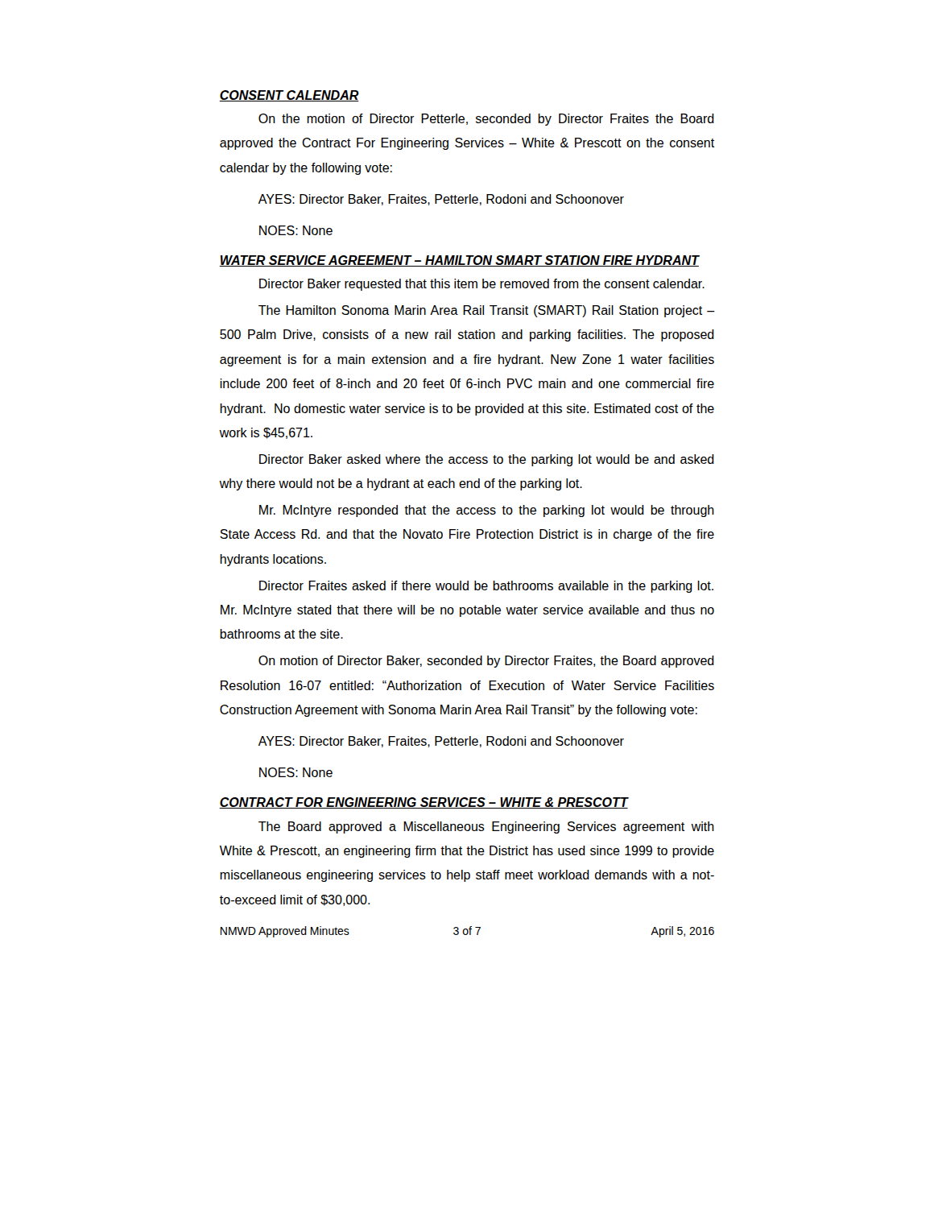CONSENT CALENDAR
On the motion of Director Petterle, seconded by Director Fraites the Board approved the Contract For Engineering Services – White & Prescott on the consent calendar by the following vote:
AYES: Director Baker, Fraites, Petterle, Rodoni and Schoonover
NOES: None
WATER SERVICE AGREEMENT – HAMILTON SMART STATION FIRE HYDRANT
Director Baker requested that this item be removed from the consent calendar.
The Hamilton Sonoma Marin Area Rail Transit (SMART) Rail Station project – 500 Palm Drive, consists of a new rail station and parking facilities. The proposed agreement is for a main extension and a fire hydrant. New Zone 1 water facilities include 200 feet of 8-inch and 20 feet 0f 6-inch PVC main and one commercial fire hydrant. No domestic water service is to be provided at this site. Estimated cost of the work is $45,671.
Director Baker asked where the access to the parking lot would be and asked why there would not be a hydrant at each end of the parking lot.
Mr. McIntyre responded that the access to the parking lot would be through State Access Rd. and that the Novato Fire Protection District is in charge of the fire hydrants locations.
Director Fraites asked if there would be bathrooms available in the parking lot. Mr. McIntyre stated that there will be no potable water service available and thus no bathrooms at the site.
On motion of Director Baker, seconded by Director Fraites, the Board approved Resolution 16-07 entitled: “Authorization of Execution of Water Service Facilities Construction Agreement with Sonoma Marin Area Rail Transit” by the following vote:
AYES: Director Baker, Fraites, Petterle, Rodoni and Schoonover
NOES: None
CONTRACT FOR ENGINEERING SERVICES – WHITE & PRESCOTT
The Board approved a Miscellaneous Engineering Services agreement with White & Prescott, an engineering firm that the District has used since 1999 to provide miscellaneous engineering services to help staff meet workload demands with a not-to-exceed limit of $30,000.
NMWD Approved Minutes
3 of 7
April 5, 2016